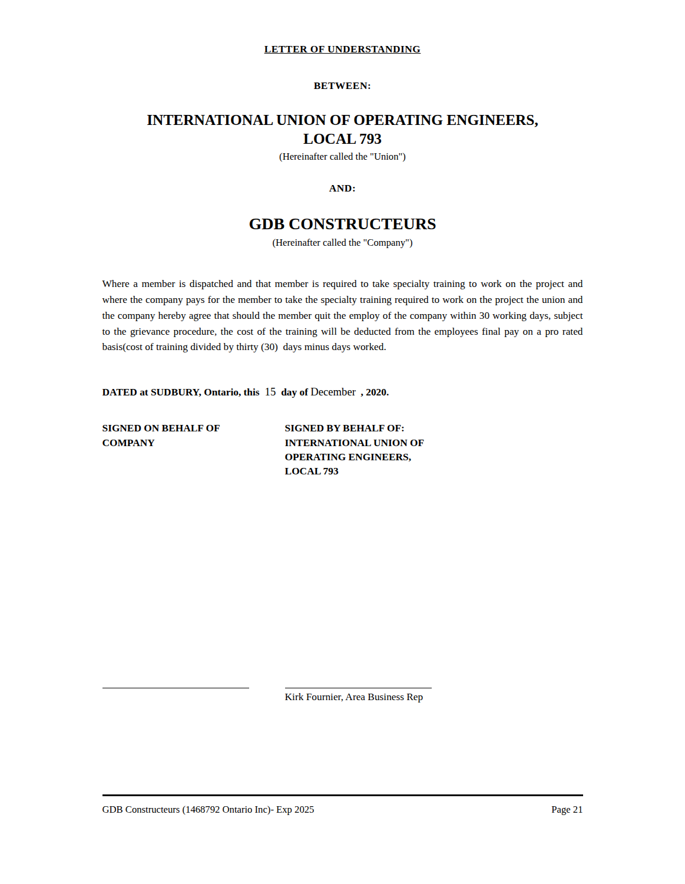LETTER OF UNDERSTANDING
BETWEEN:
INTERNATIONAL UNION OF OPERATING ENGINEERS,
LOCAL 793
(Hereinafter called the "Union")
AND:
GDB CONSTRUCTEURS
(Hereinafter called the "Company")
Where a member is dispatched and that member is required to take specialty training to work on the project and where the company pays for the member to take the specialty training required to work on the project the union and the company hereby agree that should the member quit the employ of the company within 30 working days, subject to the grievance procedure, the cost of the training will be deducted from the employees final pay on a pro rated basis(cost of training divided by thirty (30) days minus days worked.
DATED at SUDBURY, Ontario, this 15 day of December , 2020.
| SIGNED ON BEHALF OF COMPANY | SIGNED BY BEHALF OF: INTERNATIONAL UNION OF OPERATING ENGINEERS, LOCAL 793 |
| | Kirk Fournier, Area Business Rep |
GDB Constructeurs (1468792 Ontario Inc)- Exp 2025 Page 21